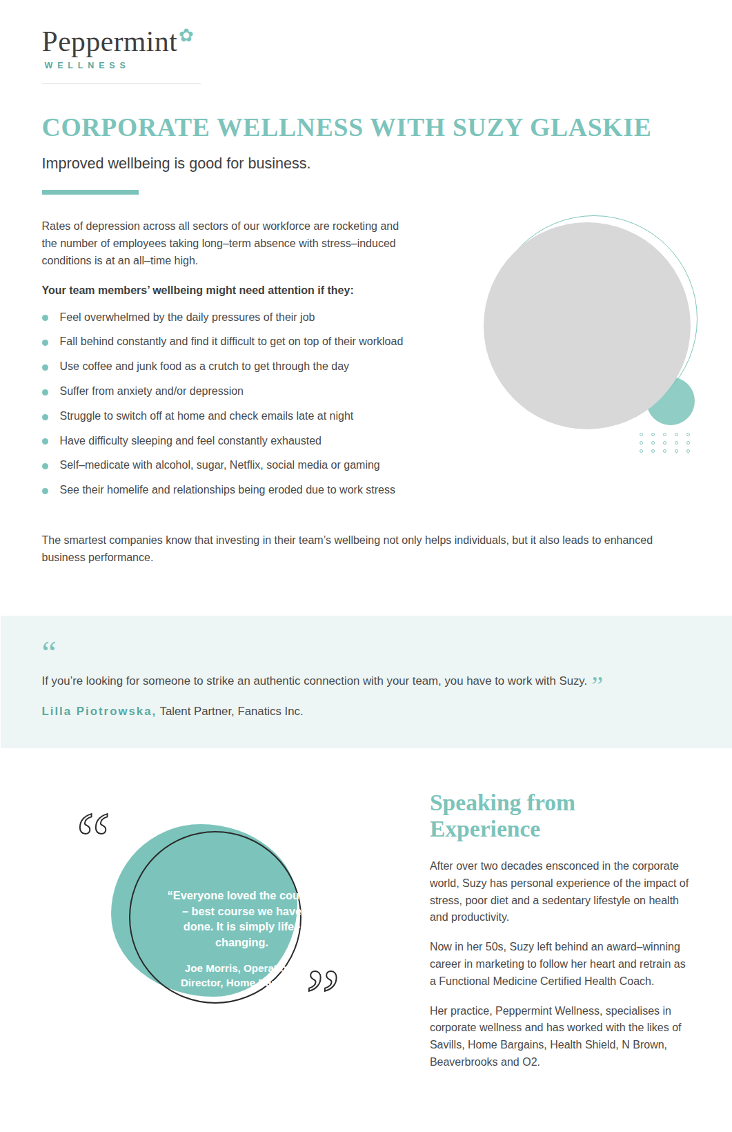Peppermint✿ Wellness
Corporate Wellness with Suzy Glaskie
Improved wellbeing is good for business.
Rates of depression across all sectors of our workforce are rocketing and the number of employees taking long–term absence with stress–induced conditions is at an all–time high.
Your team members’ wellbeing might need attention if they:
Feel overwhelmed by the daily pressures of their job
Fall behind constantly and find it difficult to get on top of their workload
Use coffee and junk food as a crutch to get through the day
Suffer from anxiety and/or depression
Struggle to switch off at home and check emails late at night
Have difficulty sleeping and feel constantly exhausted
Self–medicate with alcohol, sugar, Netflix, social media or gaming
See their homelife and relationships being eroded due to work stress
The smartest companies know that investing in their team’s wellbeing not only helps individuals, but it also leads to enhanced business performance.
“
If you’re looking for someone to strike an authentic connection with your team, you have to work with Suzy.” Lilla Piotrowska, Talent Partner, Fanatics Inc.
“
“Everyone loved the course – best course we have done. It is simply life–changing.
Joe Morris, Operations Director, Home Bargains
”
Speaking from Experience
After over two decades ensconced in the corporate world, Suzy has personal experience of the impact of stress, poor diet and a sedentary lifestyle on health and productivity.
Now in her 50s, Suzy left behind an award–winning career in marketing to follow her heart and retrain as a Functional Medicine Certified Health Coach.
Her practice, Peppermint Wellness, specialises in corporate wellness and has worked with the likes of Savills, Home Bargains, Health Shield, N Brown, Beaverbrooks and O2.